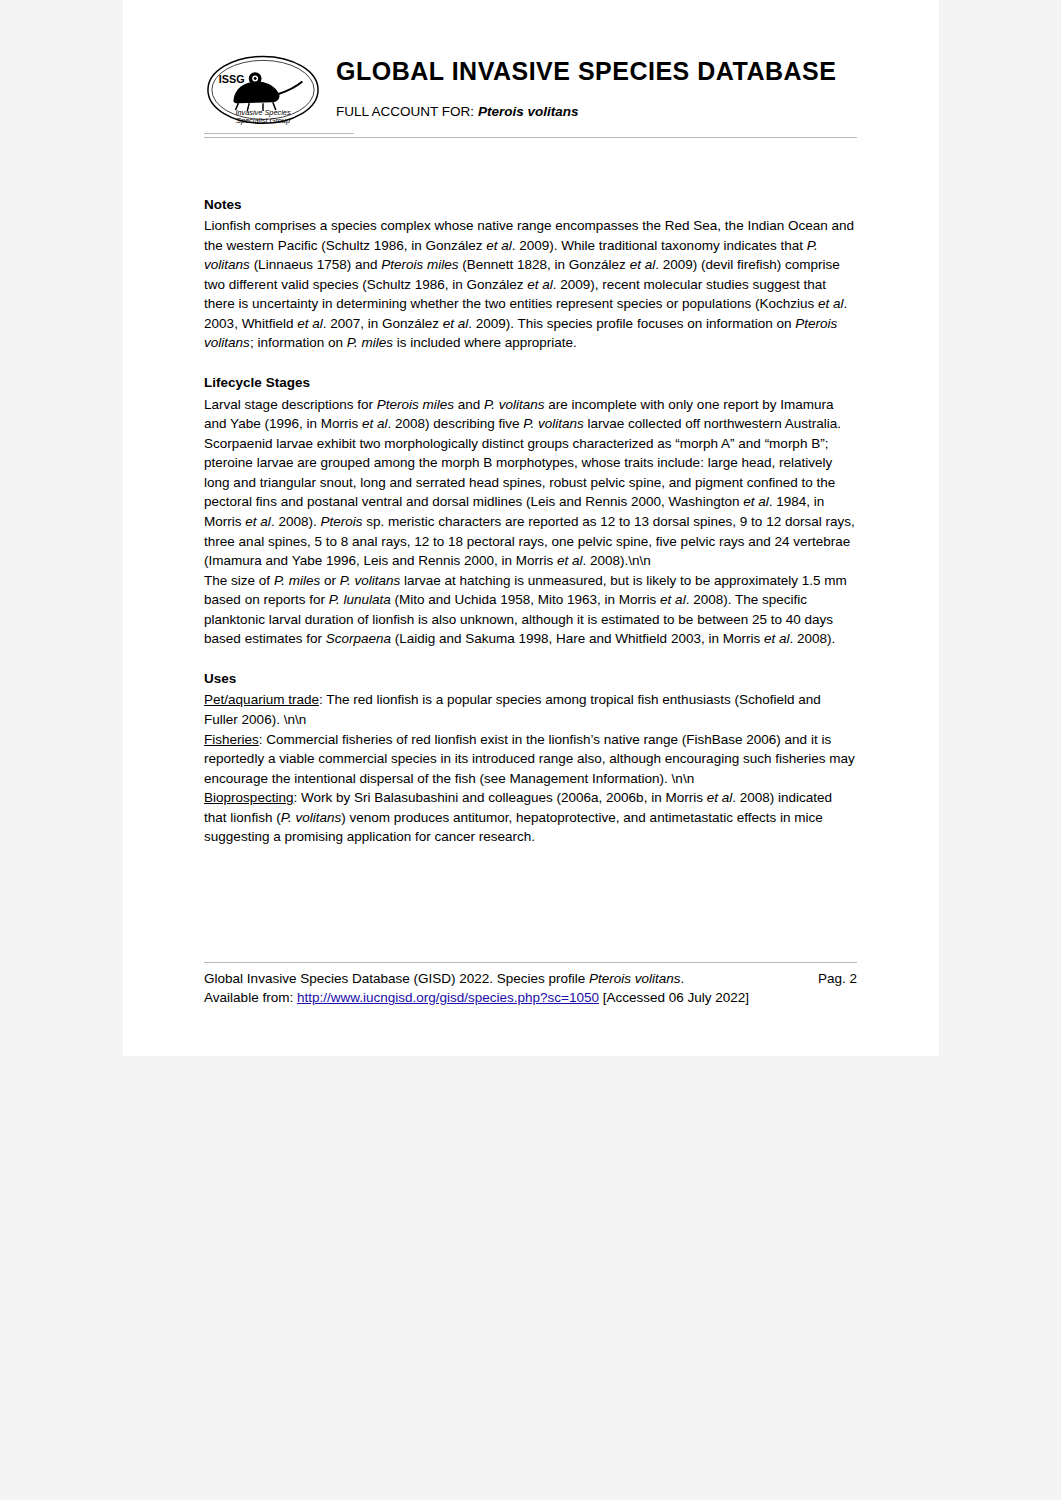Invasive Species Specialist Group ISSG
GLOBAL INVASIVE SPECIES DATABASE
FULL ACCOUNT FOR: Pterois volitans
Notes
Lionfish comprises a species complex whose native range encompasses the Red Sea, the Indian Ocean and the western Pacific (Schultz 1986, in González et al. 2009). While traditional taxonomy indicates that P. volitans (Linnaeus 1758) and Pterois miles (Bennett 1828, in González et al. 2009) (devil firefish) comprise two different valid species (Schultz 1986, in González et al. 2009), recent molecular studies suggest that there is uncertainty in determining whether the two entities represent species or populations (Kochzius et al. 2003, Whitfield et al. 2007, in González et al. 2009). This species profile focuses on information on Pterois volitans; information on P. miles is included where appropriate.
Lifecycle Stages
Larval stage descriptions for Pterois miles and P. volitans are incomplete with only one report by Imamura and Yabe (1996, in Morris et al. 2008) describing five P. volitans larvae collected off northwestern Australia. Scorpaenid larvae exhibit two morphologically distinct groups characterized as “morph A” and “morph B”; pteroine larvae are grouped among the morph B morphotypes, whose traits include: large head, relatively long and triangular snout, long and serrated head spines, robust pelvic spine, and pigment confined to the pectoral fins and postanal ventral and dorsal midlines (Leis and Rennis 2000, Washington et al. 1984, in Morris et al. 2008). Pterois sp. meristic characters are reported as 12 to 13 dorsal spines, 9 to 12 dorsal rays, three anal spines, 5 to 8 anal rays, 12 to 18 pectoral rays, one pelvic spine, five pelvic rays and 24 vertebrae (Imamura and Yabe 1996, Leis and Rennis 2000, in Morris et al. 2008).\n\n
The size of P. miles or P. volitans larvae at hatching is unmeasured, but is likely to be approximately 1.5 mm based on reports for P. lunulata (Mito and Uchida 1958, Mito 1963, in Morris et al. 2008). The specific planktonic larval duration of lionfish is also unknown, although it is estimated to be between 25 to 40 days based estimates for Scorpaena (Laidig and Sakuma 1998, Hare and Whitfield 2003, in Morris et al. 2008).
Uses
Pet/aquarium trade: The red lionfish is a popular species among tropical fish enthusiasts (Schofield and Fuller 2006). \n\n
Fisheries: Commercial fisheries of red lionfish exist in the lionfish’s native range (FishBase 2006) and it is reportedly a viable commercial species in its introduced range also, although encouraging such fisheries may encourage the intentional dispersal of the fish (see Management Information). \n\n
Bioprospecting: Work by Sri Balasubashini and colleagues (2006a, 2006b, in Morris et al. 2008) indicated that lionfish (P. volitans) venom produces antitumor, hepatoprotective, and antimetastatic effects in mice suggesting a promising application for cancer research.
Global Invasive Species Database (GISD) 2022. Species profile Pterois volitans.
Available from: http://www.iucngisd.org/gisd/species.php?sc=1050 [Accessed 06 July 2022]
Pag. 2